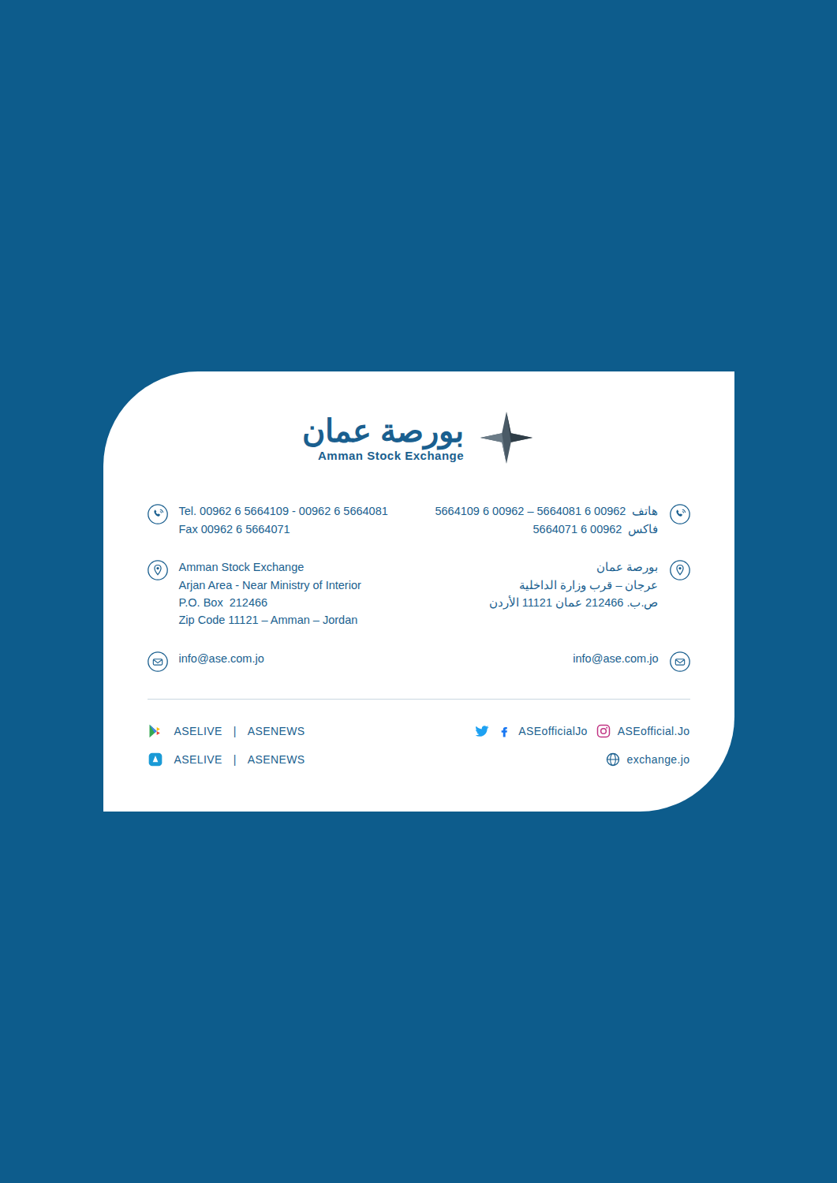بورصة عمان
Amman Stock Exchange
Tel. 00962 6 5664109 - 00962 6 5664081
Fax 00962 6 5664071
هاتف 00962 6 5664081 – 00962 6 5664109
فاكس 00962 6 5664071
Amman Stock Exchange
Arjan Area - Near Ministry of Interior
P.O. Box 212466
Zip Code 11121 – Amman – Jordan
بورصة عمان
عرجان – قرب وزارة الداخلية
ص.ب. 212466 عمان 11121 الأردن
info@ase.com.jo
info@ase.com.jo
ASELIVE|ASENEWS
ASELIVE|ASENEWS
ASEofficialJo
ASEofficial.Jo
exchange.jo